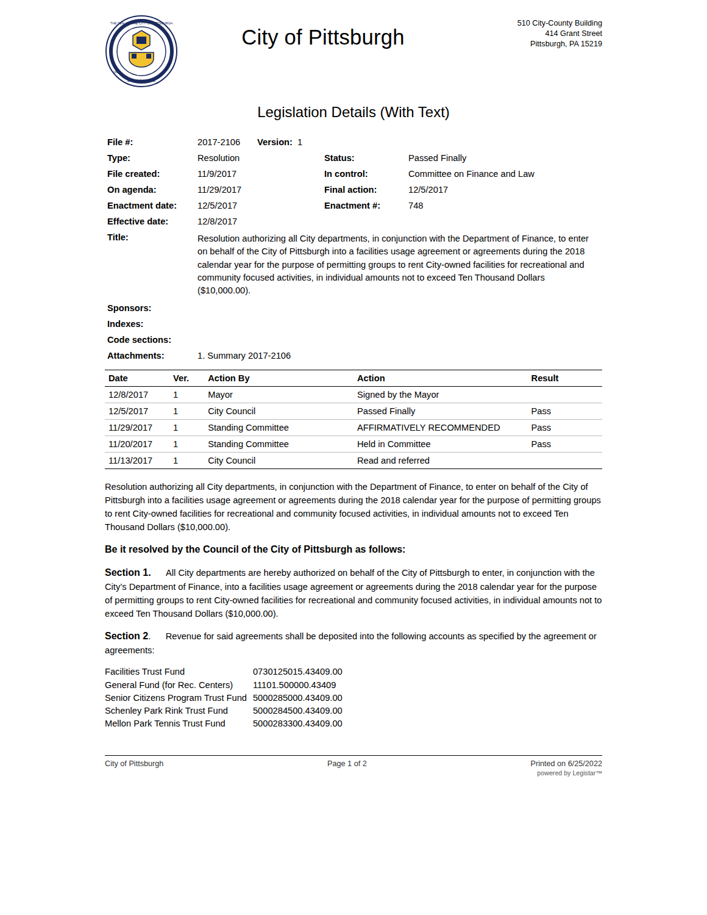THE SEAL OF THE CITY OF PITTSBURGH BENIGNO NUMINE 1816
City of Pittsburgh
510 City-County Building
414 Grant Street
Pittsburgh, PA 15219
Legislation Details (With Text)
| File #: | 2017-2106 Version: 1 | | |
| Type: | Resolution | Status: | Passed Finally |
| File created: | 11/9/2017 | In control: | Committee on Finance and Law |
| On agenda: | 11/29/2017 | Final action: | 12/5/2017 |
| Enactment date: | 12/5/2017 | Enactment #: | 748 |
| Effective date: | 12/8/2017 | | |
| Title: | Resolution authorizing all City departments, in conjunction with the Department of Finance, to enter on behalf of the City of Pittsburgh into a facilities usage agreement or agreements during the 2018 calendar year for the purpose of permitting groups to rent City-owned facilities for recreational and community focused activities, in individual amounts not to exceed Ten Thousand Dollars ($10,000.00). |
| Sponsors: | |
| Indexes: | |
| Code sections: | |
| Attachments: | 1. Summary 2017-2106 |
| Date | Ver. | Action By | Action | Result |
| --- | --- | --- | --- | --- |
| 12/8/2017 | 1 | Mayor | Signed by the Mayor | |
| 12/5/2017 | 1 | City Council | Passed Finally | Pass |
| 11/29/2017 | 1 | Standing Committee | AFFIRMATIVELY RECOMMENDED | Pass |
| 11/20/2017 | 1 | Standing Committee | Held in Committee | Pass |
| 11/13/2017 | 1 | City Council | Read and referred | |
Resolution authorizing all City departments, in conjunction with the Department of Finance, to enter on behalf of the City of Pittsburgh into a facilities usage agreement or agreements during the 2018 calendar year for the purpose of permitting groups to rent City-owned facilities for recreational and community focused activities, in individual amounts not to exceed Ten Thousand Dollars ($10,000.00).
Be it resolved by the Council of the City of Pittsburgh as follows:
Section 1. All City departments are hereby authorized on behalf of the City of Pittsburgh to enter, in conjunction with the City’s Department of Finance, into a facilities usage agreement or agreements during the 2018 calendar year for the purpose of permitting groups to rent City-owned facilities for recreational and community focused activities, in individual amounts not to exceed Ten Thousand Dollars ($10,000.00).
Section 2. Revenue for said agreements shall be deposited into the following accounts as specified by the agreement or agreements:
| Facilities Trust Fund | 0730125015.43409.00 |
| General Fund (for Rec. Centers) | 11101.500000.43409 |
| Senior Citizens Program Trust Fund | 5000285000.43409.00 |
| Schenley Park Rink Trust Fund | 5000284500.43409.00 |
| Mellon Park Tennis Trust Fund | 5000283300.43409.00 |
City of Pittsburgh
Page 1 of 2
Printed on 6/25/2022
powered by Legistar™